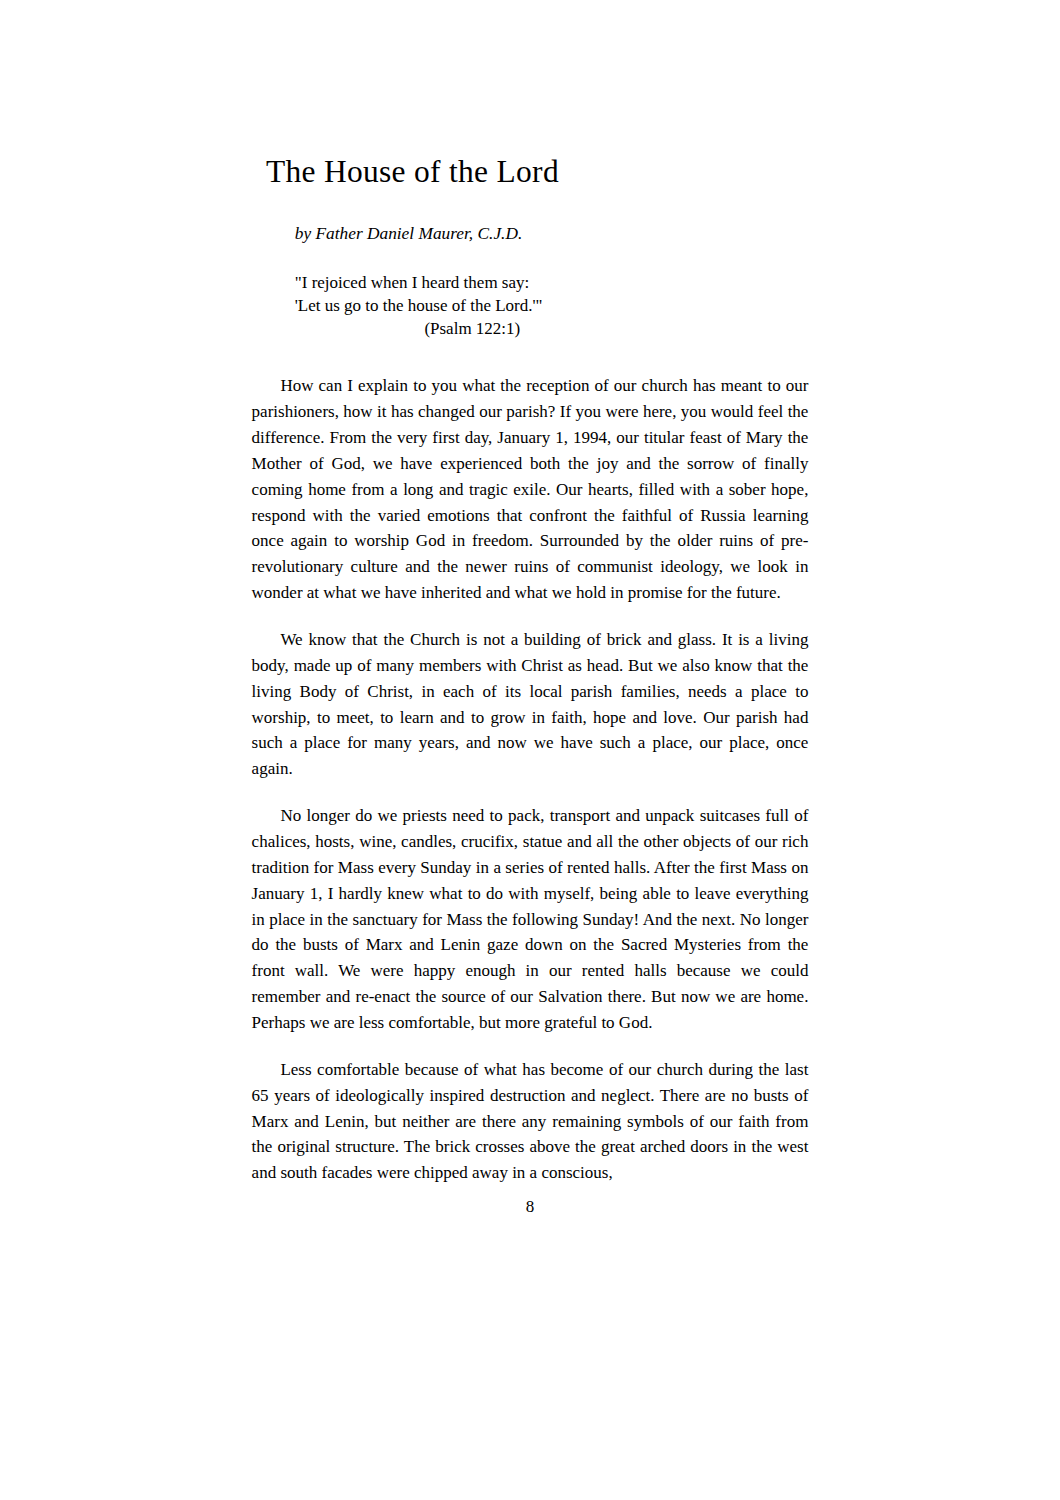The House of the Lord
by Father Daniel Maurer, C.J.D.
"I rejoiced when I heard them say:
'Let us go to the house of the Lord.'"
(Psalm 122:1)
How can I explain to you what the reception of our church has meant to our parishioners, how it has changed our parish? If you were here, you would feel the difference. From the very first day, January 1, 1994, our titular feast of Mary the Mother of God, we have experienced both the joy and the sorrow of finally coming home from a long and tragic exile. Our hearts, filled with a sober hope, respond with the varied emotions that confront the faithful of Russia learning once again to worship God in freedom. Surrounded by the older ruins of pre-revolutionary culture and the newer ruins of communist ideology, we look in wonder at what we have inherited and what we hold in promise for the future.
We know that the Church is not a building of brick and glass. It is a living body, made up of many members with Christ as head. But we also know that the living Body of Christ, in each of its local parish families, needs a place to worship, to meet, to learn and to grow in faith, hope and love. Our parish had such a place for many years, and now we have such a place, our place, once again.
No longer do we priests need to pack, transport and unpack suitcases full of chalices, hosts, wine, candles, crucifix, statue and all the other objects of our rich tradition for Mass every Sunday in a series of rented halls. After the first Mass on January 1, I hardly knew what to do with myself, being able to leave everything in place in the sanctuary for Mass the following Sunday! And the next. No longer do the busts of Marx and Lenin gaze down on the Sacred Mysteries from the front wall. We were happy enough in our rented halls because we could remember and re-enact the source of our Salvation there. But now we are home. Perhaps we are less comfortable, but more grateful to God.
Less comfortable because of what has become of our church during the last 65 years of ideologically inspired destruction and neglect. There are no busts of Marx and Lenin, but neither are there any remaining symbols of our faith from the original structure. The brick crosses above the great arched doors in the west and south facades were chipped away in a conscious,
8